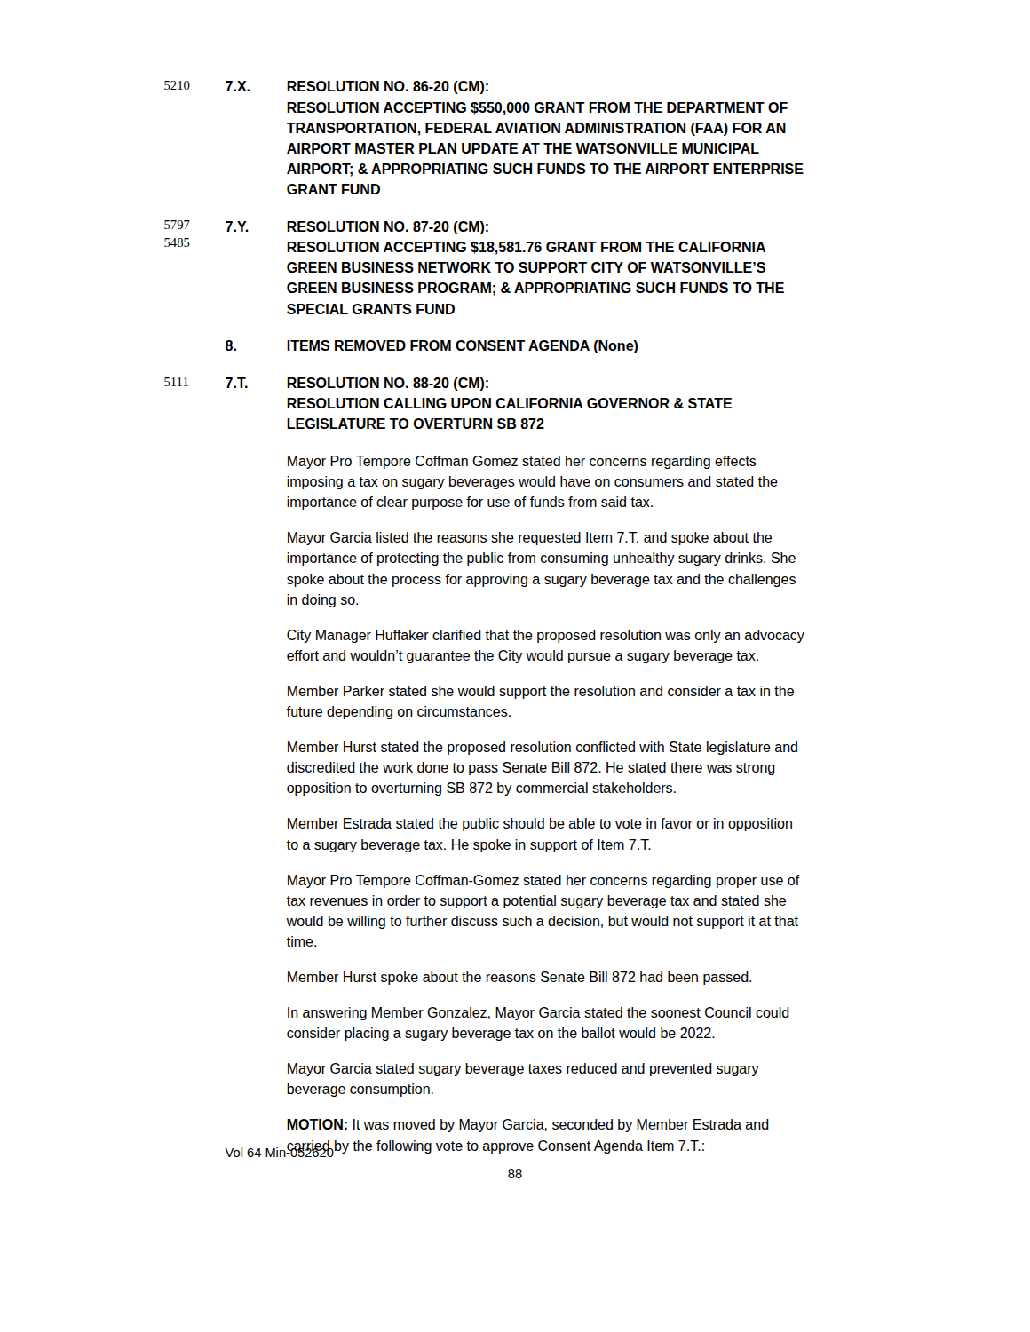5210
7.X.
RESOLUTION NO. 86-20 (CM):
RESOLUTION ACCEPTING $550,000 GRANT FROM THE DEPARTMENT OF TRANSPORTATION, FEDERAL AVIATION ADMINISTRATION (FAA) FOR AN AIRPORT MASTER PLAN UPDATE AT THE WATSONVILLE MUNICIPAL AIRPORT; & APPROPRIATING SUCH FUNDS TO THE AIRPORT ENTERPRISE GRANT FUND
5797
5485
7.Y.
RESOLUTION NO. 87-20 (CM):
RESOLUTION ACCEPTING $18,581.76 GRANT FROM THE CALIFORNIA GREEN BUSINESS NETWORK TO SUPPORT CITY OF WATSONVILLE’S GREEN BUSINESS PROGRAM; & APPROPRIATING SUCH FUNDS TO THE SPECIAL GRANTS FUND
8.
ITEMS REMOVED FROM CONSENT AGENDA (None)
5111
7.T.
RESOLUTION NO. 88-20 (CM):
RESOLUTION CALLING UPON CALIFORNIA GOVERNOR & STATE LEGISLATURE TO OVERTURN SB 872
Mayor Pro Tempore Coffman Gomez stated her concerns regarding effects imposing a tax on sugary beverages would have on consumers and stated the importance of clear purpose for use of funds from said tax.
Mayor Garcia listed the reasons she requested Item 7.T. and spoke about the importance of protecting the public from consuming unhealthy sugary drinks. She spoke about the process for approving a sugary beverage tax and the challenges in doing so.
City Manager Huffaker clarified that the proposed resolution was only an advocacy effort and wouldn’t guarantee the City would pursue a sugary beverage tax.
Member Parker stated she would support the resolution and consider a tax in the future depending on circumstances.
Member Hurst stated the proposed resolution conflicted with State legislature and discredited the work done to pass Senate Bill 872. He stated there was strong opposition to overturning SB 872 by commercial stakeholders.
Member Estrada stated the public should be able to vote in favor or in opposition to a sugary beverage tax. He spoke in support of Item 7.T.
Mayor Pro Tempore Coffman-Gomez stated her concerns regarding proper use of tax revenues in order to support a potential sugary beverage tax and stated she would be willing to further discuss such a decision, but would not support it at that time.
Member Hurst spoke about the reasons Senate Bill 872 had been passed.
In answering Member Gonzalez, Mayor Garcia stated the soonest Council could consider placing a sugary beverage tax on the ballot would be 2022.
Mayor Garcia stated sugary beverage taxes reduced and prevented sugary beverage consumption.
MOTION: It was moved by Mayor Garcia, seconded by Member Estrada and carried by the following vote to approve Consent Agenda Item 7.T.:
Vol 64 Min-052620
88